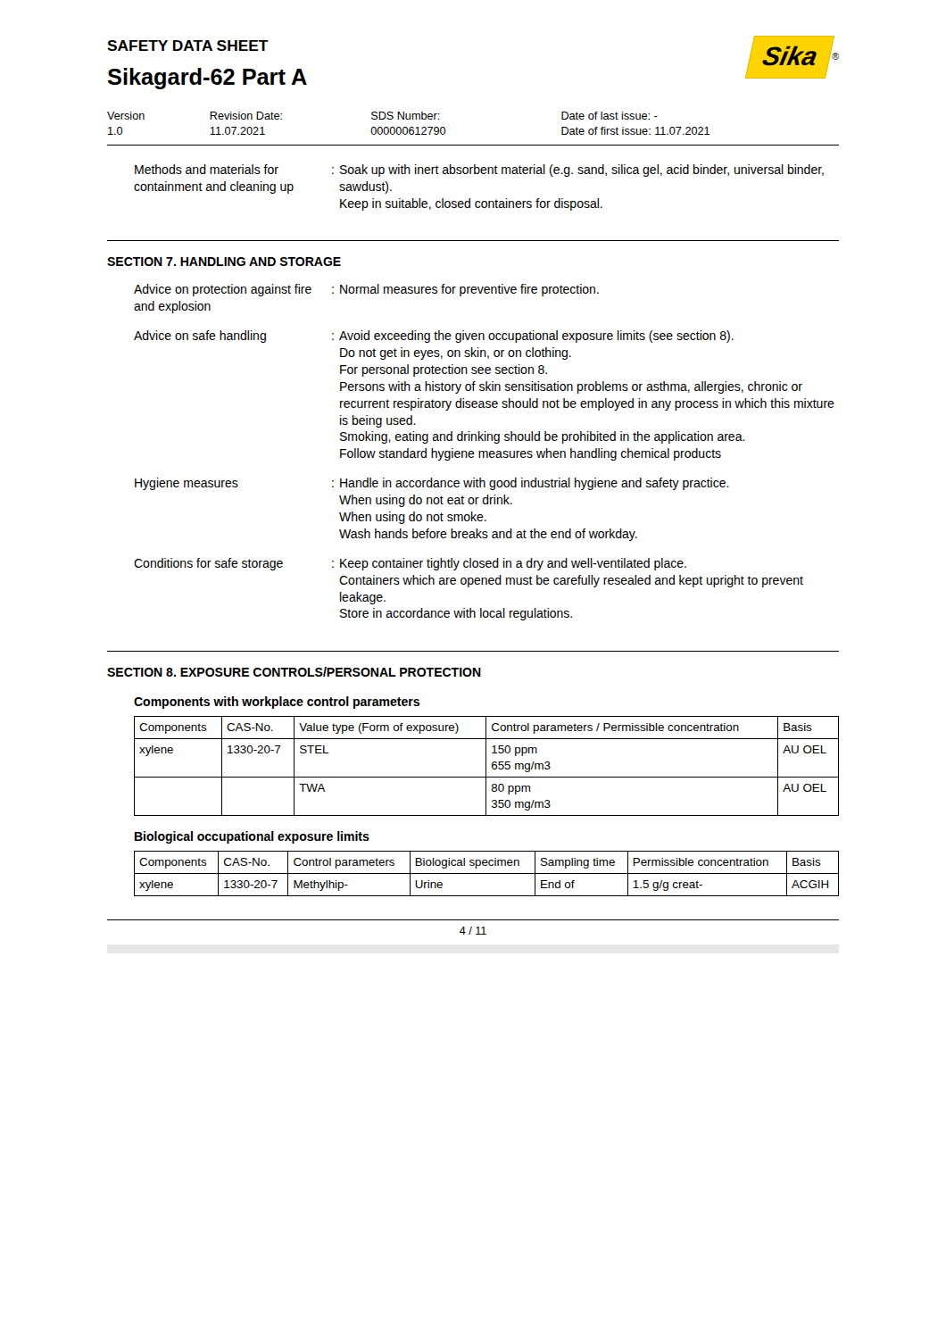Sika®
SAFETY DATA SHEET
Sikagard-62 Part A
| Version 1.0 | Revision Date: 11.07.2021 | SDS Number: 000000612790 | Date of last issue: - Date of first issue: 11.07.2021 |
| Methods and materials for containment and cleaning up | : | Soak up with inert absorbent material (e.g. sand, silica gel, acid binder, universal binder, sawdust). Keep in suitable, closed containers for disposal. |
SECTION 7. HANDLING AND STORAGE
| Advice on protection against fire and explosion | : | Normal measures for preventive fire protection. |
| Advice on safe handling | : | Avoid exceeding the given occupational exposure limits (see section 8). Do not get in eyes, on skin, or on clothing. For personal protection see section 8. Persons with a history of skin sensitisation problems or asthma, allergies, chronic or recurrent respiratory disease should not be employed in any process in which this mixture is being used. Smoking, eating and drinking should be prohibited in the application area. Follow standard hygiene measures when handling chemical products |
| Hygiene measures | : | Handle in accordance with good industrial hygiene and safety practice. When using do not eat or drink. When using do not smoke. Wash hands before breaks and at the end of workday. |
| Conditions for safe storage | : | Keep container tightly closed in a dry and well-ventilated place. Containers which are opened must be carefully resealed and kept upright to prevent leakage. Store in accordance with local regulations. |
SECTION 8. EXPOSURE CONTROLS/PERSONAL PROTECTION
Components with workplace control parameters
| Components | CAS-No. | Value type (Form of exposure) | Control parameters / Permissible concentration | Basis |
| --- | --- | --- | --- | --- |
| xylene | 1330-20-7 | STEL | 150 ppm 655 mg/m3 | AU OEL |
| | | TWA | 80 ppm 350 mg/m3 | AU OEL |
Biological occupational exposure limits
| Components | CAS-No. | Control parameters | Biological specimen | Sampling time | Permissible concentration | Basis |
| --- | --- | --- | --- | --- | --- | --- |
| xylene | 1330-20-7 | Methylhip- | Urine | End of | 1.5 g/g creat- | ACGIH |
4 / 11